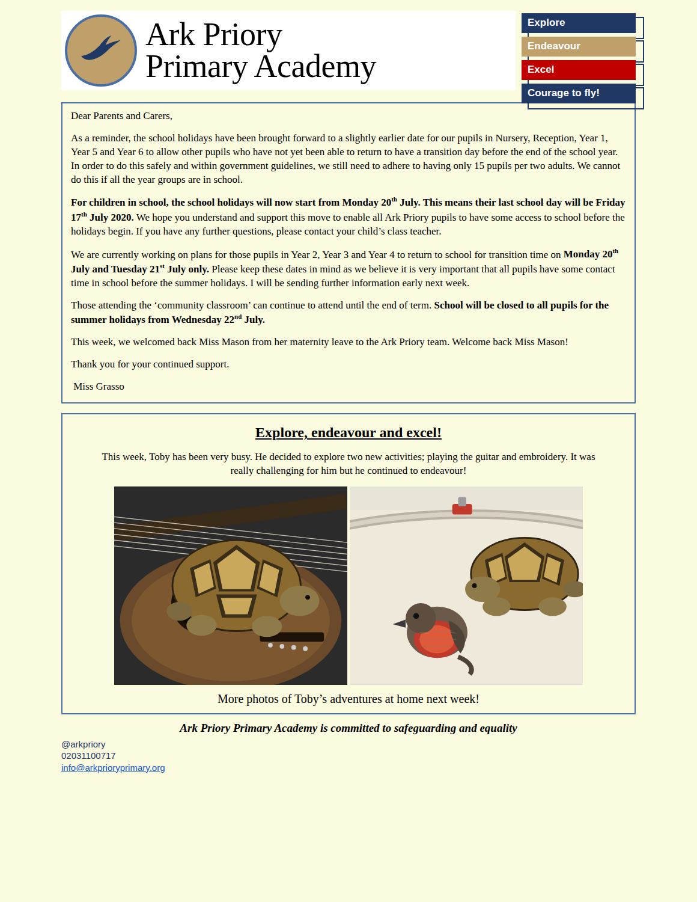Ark Priory
Primary Academy
Explore
Endeavour
Excel
Courage to fly!
Dear Parents and Carers,
As a reminder, the school holidays have been brought forward to a slightly earlier date for our pupils in Nursery, Reception, Year 1, Year 5 and Year 6 to allow other pupils who have not yet been able to return to have a transition day before the end of the school year. In order to do this safely and within government guidelines, we still need to adhere to having only 15 pupils per two adults. We cannot do this if all the year groups are in school.
For children in school, the school holidays will now start from Monday 20th July. This means their last school day will be Friday 17th July 2020. We hope you understand and support this move to enable all Ark Priory pupils to have some access to school before the holidays begin. If you have any further questions, please contact your child’s class teacher.
We are currently working on plans for those pupils in Year 2, Year 3 and Year 4 to return to school for transition time on Monday 20th July and Tuesday 21st July only. Please keep these dates in mind as we believe it is very important that all pupils have some contact time in school before the summer holidays. I will be sending further information early next week.
Those attending the ‘community classroom’ can continue to attend until the end of term. School will be closed to all pupils for the summer holidays from Wednesday 22nd July.
This week, we welcomed back Miss Mason from her maternity leave to the Ark Priory team. Welcome back Miss Mason!
Thank you for your continued support.
Miss Grasso
Explore, endeavour and excel!
This week, Toby has been very busy. He decided to explore two new activities; playing the guitar and embroidery. It was really challenging for him but he continued to endeavour!
More photos of Toby’s adventures at home next week!
Ark Priory Primary Academy is committed to safeguarding and equality
@arkpriory
02031100717
info@arkprioryprimary.org